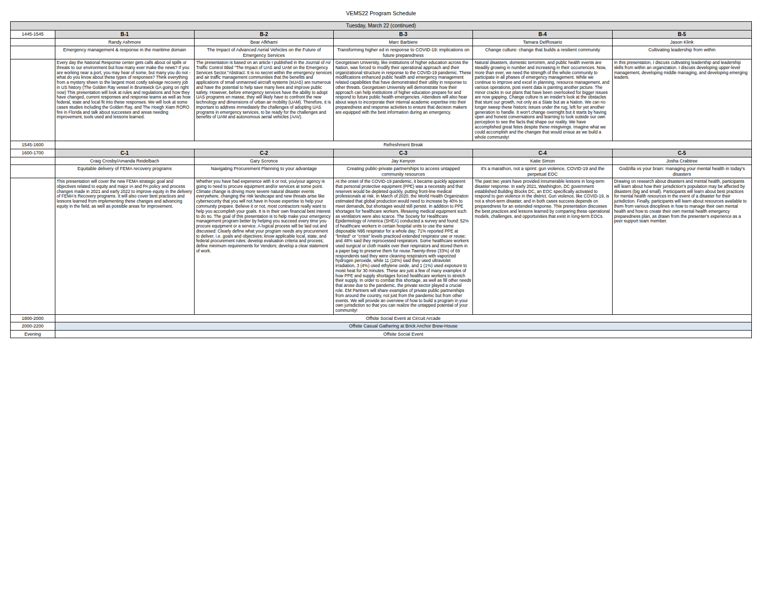VEMS22 Program Schedule
| Tuesday, March 22 (continued) |
| 1445-1545 | B-1 | B-2 | B-3 | B-4 | B-5 |
| | Randy Ashmore | Bear Afkhami | Marc Barbiere | Tamara DelRosario | Jason Klink |
| | Emergency management & response in the maritime domain | The Impact of Advanced Aerial Vehicles on the Future of Emergency Services | Transforming higher ed in response to COVID-19: implications on future preparedness | Change culture: change that builds a resilient community | Cultivating leadership from within |
| | Every day the National Response center gets calls about oil spills or threats to our environment but how many ever make the news? If you are working near a port, you may hear of some, but many you do not -what do you know about these types of responses? Think everything from a mystery sheen to the largest most costly salvage recovery job in US history (The Golden Ray vessel in Brunswick GA going on right now) This presentation will look at rules and regulations and how they have changed, current responses and response teams as well as how federal, state and local fit into these responses. We will look at some cases studies including the Golden Ray, and The Hoegh Xiam RORO fire in Florida and talk about successes and areas needing improvement, tools used and lessons learned. | The presentation is based on an article I published in the Journal of Air Traffic Control titled "The Impact of UAS and UAM on the Emergency Services Sector."Abstract: It is no secret within the emergency services and air traffic management communities that the benefits and applications of small unmanned aircraft systems (sUAS) are numerous and have the potential to help save many lives and improve public safety. However, before emergency services have the ability to adopt UAS programs en masse, they will likely have to confront the new technology and dimensions of urban air mobility (UAM). Therefore, it is important to address immediately the challenges of adopting UAS programs in emergency services, to be ready for the challenges and benefits of UAM and autonomous aerial vehicles (AAV). | Georgetown University, like institutions of higher education across the Nation, was forced to modify their operational approach and their organizational structure in response to the COVID-19 pandemic. These modifications enhanced public health and emergency management related capabilities that have demonstrated their utility in response to other threats. Georgetown University will demonstrate how their approach can help institutions of higher education prepare for and respond to future public health emergencies. Attendees will also hear about ways to incorporate their internal academic expertise into their preparedness and response activities to ensure that decision makers are equipped with the best information during an emergency. | Natural disasters, domestic terrorism, and public health events are steadily growing in number and increasing in their occurrences. Now, more than ever, we need the strength of the whole community to participate in all phases of emergency management. While we continue to improve and excel in planning, resource management, and various operations, post event data is painting another picture. The minor cracks in our plans that have been overlooked for bigger issues are now gapping. Change culture is an insider's look at the obstacles that stunt our growth, not only as a State but as a Nation. We can no longer sweep these historic issues under the rug, left for yet another generation to handle. It won't change overnight but it starts by having open and honest conversations and learning to look outside our own perception to see the facts that shape our reality. We have accomplished great fetes despite these misgivings. Imagine what we could accomplish and the changes that would ensue as we build a whole community! | In this presentation, I discuss cultivating leadership and leadership skills from within an organization. I discuss developing upper-level management, developing middle managing, and developing emerging leaders. |
| 1545-1600 | Refreshment Break |
| 1600-1700 | C-1 | C-2 | C-3 | C-4 | C-5 |
| | Craig Crosby/Amanda Reidelbach | Gary Scronce | Jay Kenyon | Katie Simon | Josha Crabtree |
| | Equitable delivery of FEMA recovery programs | Navigating Procurement Planning to your advantage | Creating public-private partnerships to access untapped community resources | It's a marathon, not a sprint: gun violence, COVID-19 and the perpetual EOC | Godzilla vs your brain: managing your mental health in today's disasters |
| | This presentation will cover the new FEMA strategic goal and objectives related to equity and major IA and PA policy and process changes made in 2021 and early 2022 to improve equity in the delivery of FEMA's Recovery programs. It will also cover best practices and lessons learned from implementing these changes and advancing equity in the field, as well as possible areas for improvement. | Whether you have had experience with it or not, you/your agency is going to need to procure equipment and/or services at some point. Climate change is driving more severe natural disaster events everywhere, changing the risk landscape and new threats arise like cybersecurity that you will not have in house expertise to help your community prepare. Believe it or not, most contractors really want to help you accomplish your goals. It is in their own financial best interest to do so. The goal of this presentation is to help make your emergency management program better by helping you succeed every time you procure equipment or a service. A logical process will be laid out and discussed: Clearly define what your program needs any procurement to deliver, i.e. goals and objectives; know applicable local, state, and federal procurement rules; develop evaluation criteria and process; define minimum requirements for Vendors; develop a clear statement of work. | At the onset of the COVID-19 pandemic, it became quickly apparent that personal protective equipment (PPE) was a necessity and that reserves would be depleted quickly, putting front-line medical professionals at risk. In March of 2020, the World Health Organization estimated that global production would need to increase by 40% to meet demands, but shortages would still persist. In addition to PPE shortages for healthcare workers, lifesaving medical equipment such as ventilators were also scarce. The Society for Healthcare Epidemiology of America (SHEA) conducted a survey and found: 52% of healthcare workers in certain hospital units to use the same disposable N95 respirator for a whole day; 71% reported PPE at "limited" or "crisis" levels practiced extended respirator use or reuse; and 48% said they reprocessed respirators. Some healthcare workers used surgical or cloth masks over their respirators and stored them in a paper bag to preserve them for reuse.Twenty-three (33%) of 69 respondents said they were cleaning respirators with vaporized hydrogen peroxide, while 11 (16%) said they used ultraviolet irradiation, 3 (4%) used ethylene oxide, and 1 (1%) used exposure to moist heat for 30 minutes. These are just a few of many examples of how PPE and supply shortages forced healthcare workers to stretch their supply. In order to combat this shortage, as well as fill other needs that arose due to the pandemic, the private sector played a crucial role. EM Partners will share examples of private public partnerships from around the country, not just from the pandemic but from other events. We will provide an overview of how to build a program in your own jurisdiction so that you can realize the untapped potential of your community! | The past two years have provided innumerable lessons in long-term disaster response. In early 2021, Washington, DC government established Building Blocks DC, an EOC specifically activated to respond to gun violence in the district. Gun violence, like COVID-19, is not a short-term disaster, and in both cases success depends on preparedness for an extended response. This presentation discusses the best practices and lessons learned by comparing these operational models, challenges, and opportunities that exist in long-term EOCs. | Drawing on research about disasters and mental health, participants will learn about how their jurisdiction's population may be affected by disasters (big and small). Participants will learn about best practices for mental health resources in the event of a disaster for their jurisdiction. Finally, participants will learn about resources available to them from various disciplines in how to manage their own mental health and how to create their own mental health emergency preparedness plan, as drawn from the presenter's experience as a peer support team member. |
| 1800-2000 | Offsite Social Event at Circuit Arcade |
| 2000-2200 | Offsite Casual Gathering at Brick Anchor Brew-House |
| Evening | Offsite Social Event |